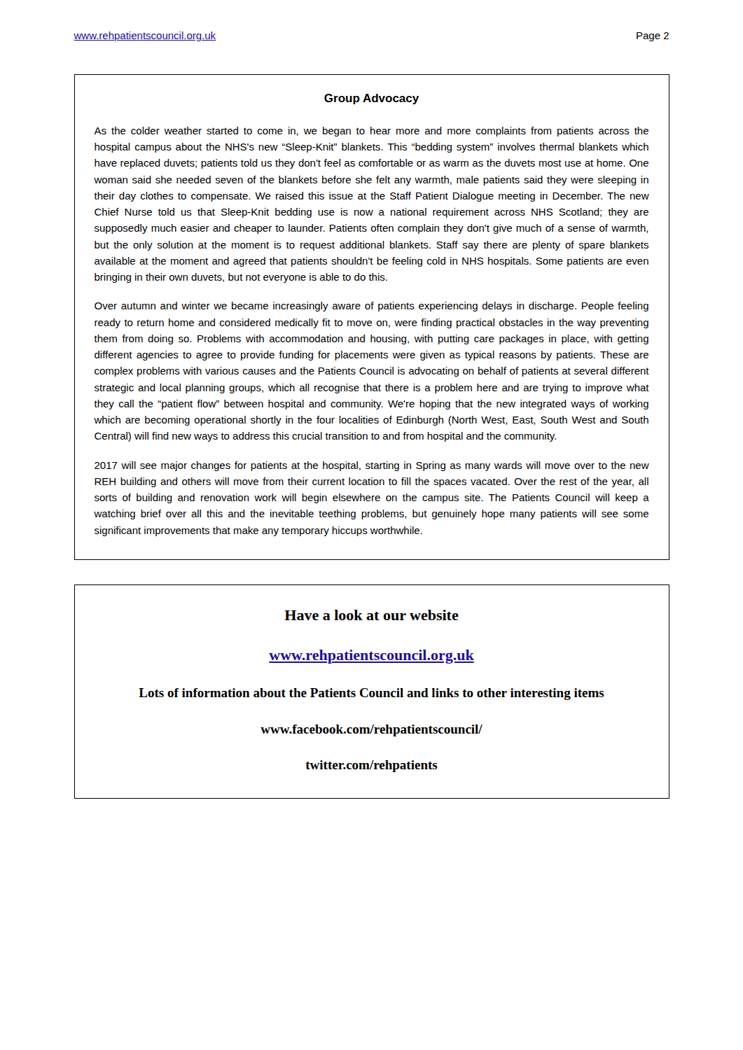www.rehpatientscouncil.org.uk Page 2
Group Advocacy
As the colder weather started to come in, we began to hear more and more complaints from patients across the hospital campus about the NHS's new “Sleep-Knit” blankets. This “bedding system” involves thermal blankets which have replaced duvets; patients told us they don't feel as comfortable or as warm as the duvets most use at home. One woman said she needed seven of the blankets before she felt any warmth, male patients said they were sleeping in their day clothes to compensate. We raised this issue at the Staff Patient Dialogue meeting in December. The new Chief Nurse told us that Sleep-Knit bedding use is now a national requirement across NHS Scotland; they are supposedly much easier and cheaper to launder. Patients often complain they don't give much of a sense of warmth, but the only solution at the moment is to request additional blankets. Staff say there are plenty of spare blankets available at the moment and agreed that patients shouldn't be feeling cold in NHS hospitals. Some patients are even bringing in their own duvets, but not everyone is able to do this.
Over autumn and winter we became increasingly aware of patients experiencing delays in discharge. People feeling ready to return home and considered medically fit to move on, were finding practical obstacles in the way preventing them from doing so. Problems with accommodation and housing, with putting care packages in place, with getting different agencies to agree to provide funding for placements were given as typical reasons by patients. These are complex problems with various causes and the Patients Council is advocating on behalf of patients at several different strategic and local planning groups, which all recognise that there is a problem here and are trying to improve what they call the “patient flow” between hospital and community. We're hoping that the new integrated ways of working which are becoming operational shortly in the four localities of Edinburgh (North West, East, South West and South Central) will find new ways to address this crucial transition to and from hospital and the community.
2017 will see major changes for patients at the hospital, starting in Spring as many wards will move over to the new REH building and others will move from their current location to fill the spaces vacated. Over the rest of the year, all sorts of building and renovation work will begin elsewhere on the campus site. The Patients Council will keep a watching brief over all this and the inevitable teething problems, but genuinely hope many patients will see some significant improvements that make any temporary hiccups worthwhile.
Have a look at our website
www.rehpatientscouncil.org.uk
Lots of information about the Patients Council and links to other interesting items
www.facebook.com/rehpatientscouncil/
twitter.com/rehpatients